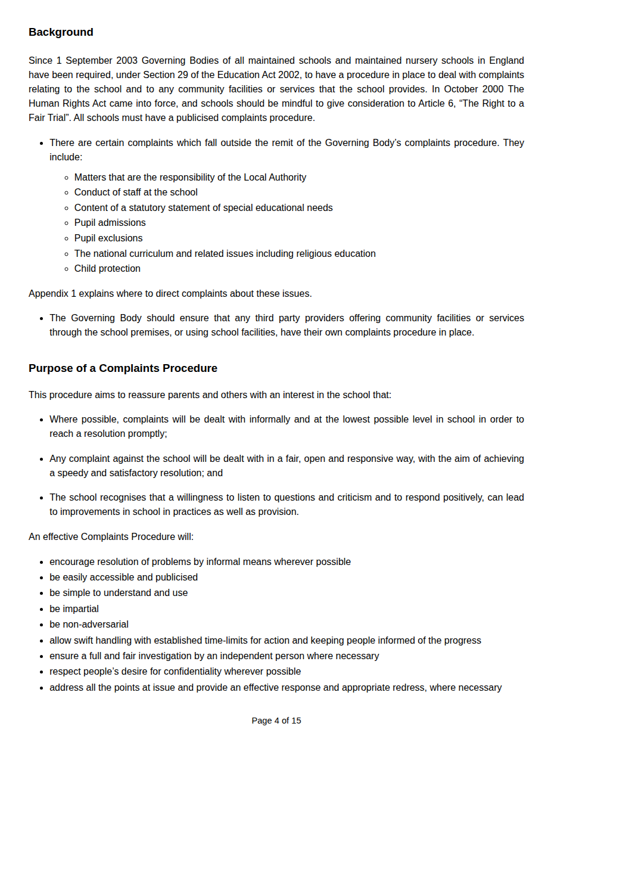Background
Since 1 September 2003 Governing Bodies of all maintained schools and maintained nursery schools in England have been required, under Section 29 of the Education Act 2002, to have a procedure in place to deal with complaints relating to the school and to any community facilities or services that the school provides. In October 2000 The Human Rights Act came into force, and schools should be mindful to give consideration to Article 6, “The Right to a Fair Trial”. All schools must have a publicised complaints procedure.
There are certain complaints which fall outside the remit of the Governing Body’s complaints procedure. They include:
Matters that are the responsibility of the Local Authority
Conduct of staff at the school
Content of a statutory statement of special educational needs
Pupil admissions
Pupil exclusions
The national curriculum and related issues including religious education
Child protection
Appendix 1 explains where to direct complaints about these issues.
The Governing Body should ensure that any third party providers offering community facilities or services through the school premises, or using school facilities, have their own complaints procedure in place.
Purpose of a Complaints Procedure
This procedure aims to reassure parents and others with an interest in the school that:
Where possible, complaints will be dealt with informally and at the lowest possible level in school in order to reach a resolution promptly;
Any complaint against the school will be dealt with in a fair, open and responsive way, with the aim of achieving a speedy and satisfactory resolution; and
The school recognises that a willingness to listen to questions and criticism and to respond positively, can lead to improvements in school in practices as well as provision.
An effective Complaints Procedure will:
encourage resolution of problems by informal means wherever possible
be easily accessible and publicised
be simple to understand and use
be impartial
be non-adversarial
allow swift handling with established time-limits for action and keeping people informed of the progress
ensure a full and fair investigation by an independent person where necessary
respect people’s desire for confidentiality wherever possible
address all the points at issue and provide an effective response and appropriate redress, where necessary
Page 4 of 15